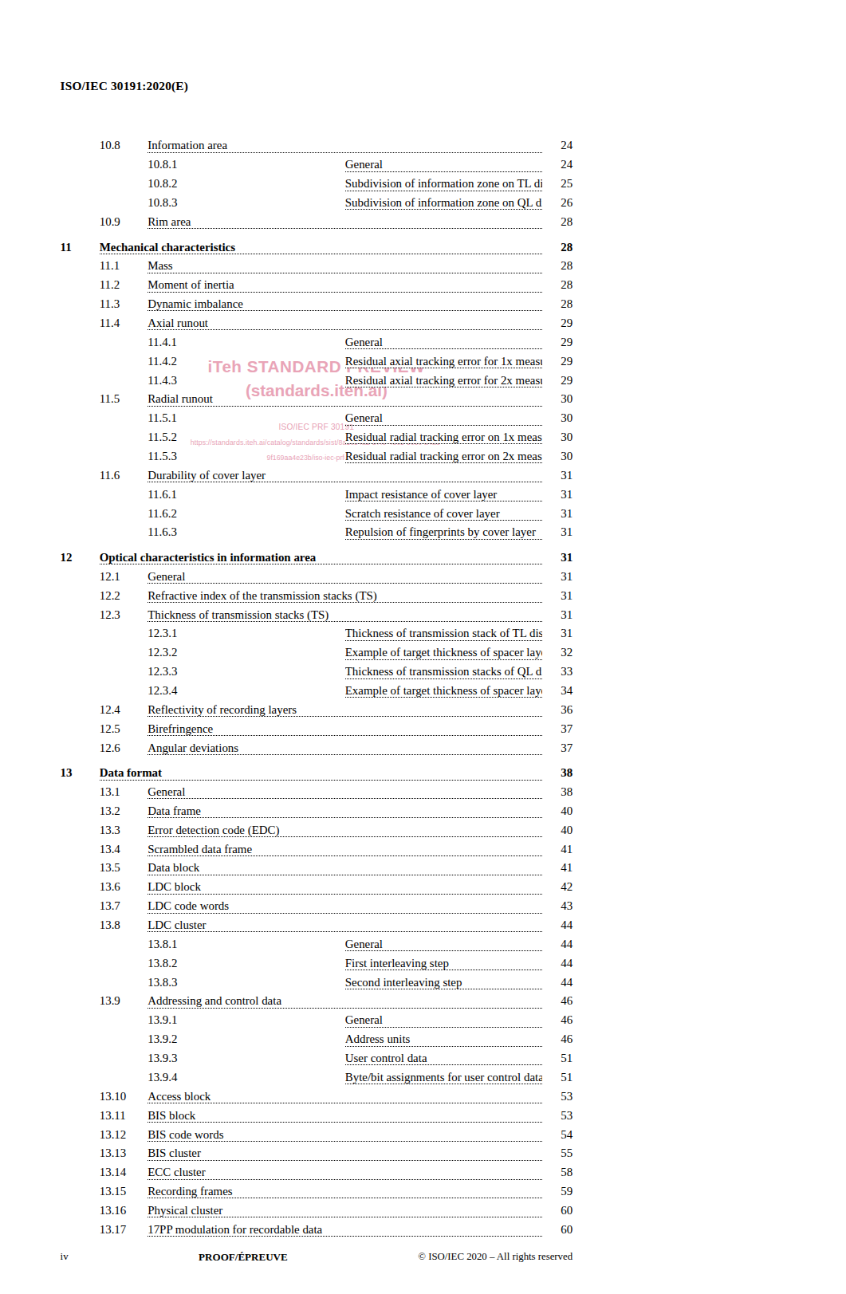ISO/IEC 30191:2020(E)
| | 10.8 | Information area | 24 |
| | | 10.8.1 | General | 24 |
| | | 10.8.2 | Subdivision of information zone on TL disk | 25 |
| | | 10.8.3 | Subdivision of information zone on QL disk | 26 |
| | 10.9 | Rim area | 28 |
| 11 | Mechanical characteristics | 28 |
| | 11.1 | Mass | 28 |
| | 11.2 | Moment of inertia | 28 |
| | 11.3 | Dynamic imbalance | 28 |
| | 11.4 | Axial runout | 29 |
| | | 11.4.1 | General | 29 |
| | | 11.4.2 | Residual axial tracking error for 1x measurement velocity | 29 |
| | | 11.4.3 | Residual axial tracking error for 2x measurement velocity | 29 |
| | 11.5 | Radial runout | 30 |
| | | 11.5.1 | General | 30 |
| | | 11.5.2 | Residual radial tracking error on 1x measurement velocity | 30 |
| | | 11.5.3 | Residual radial tracking error on 2x measurement velocity | 30 |
| | 11.6 | Durability of cover layer | 31 |
| | | 11.6.1 | Impact resistance of cover layer | 31 |
| | | 11.6.2 | Scratch resistance of cover layer | 31 |
| | | 11.6.3 | Repulsion of fingerprints by cover layer | 31 |
| 12 | Optical characteristics in information area | 31 |
| | 12.1 | General | 31 |
| | 12.2 | Refractive index of the transmission stacks (TS) | 31 |
| | 12.3 | Thickness of transmission stacks (TS) | 31 |
| | | 12.3.1 | Thickness of transmission stack of TL disks | 31 |
| | | 12.3.2 | Example of target thickness of spacer layers for TL disks | 32 |
| | | 12.3.3 | Thickness of transmission stacks of QL disks | 33 |
| | | 12.3.4 | Example of target thickness of spacer layers for QL disks | 34 |
| | 12.4 | Reflectivity of recording layers | 36 |
| | 12.5 | Birefringence | 37 |
| | 12.6 | Angular deviations | 37 |
| 13 | Data format | 38 |
| | 13.1 | General | 38 |
| | 13.2 | Data frame | 40 |
| | 13.3 | Error detection code (EDC) | 40 |
| | 13.4 | Scrambled data frame | 41 |
| | 13.5 | Data block | 41 |
| | 13.6 | LDC block | 42 |
| | 13.7 | LDC code words | 43 |
| | 13.8 | LDC cluster | 44 |
| | | 13.8.1 | General | 44 |
| | | 13.8.2 | First interleaving step | 44 |
| | | 13.8.3 | Second interleaving step | 44 |
| | 13.9 | Addressing and control data | 46 |
| | | 13.9.1 | General | 46 |
| | | 13.9.2 | Address units | 46 |
| | | 13.9.3 | User control data | 51 |
| | | 13.9.4 | Byte/bit assignments for user control data | 51 |
| | 13.10 | Access block | 53 |
| | 13.11 | BIS block | 53 |
| | 13.12 | BIS code words | 54 |
| | 13.13 | BIS cluster | 55 |
| | 13.14 | ECC cluster | 58 |
| | 13.15 | Recording frames | 59 |
| | 13.16 | Physical cluster | 60 |
| | 13.17 | 17PP modulation for recordable data | 60 |
iTeh STANDARD PREVIEW
(standards.iteh.ai)
ISO/IEC PRF 30191
https://standards.iteh.ai/catalog/standards/sist/8a5c54a2-b7f0-4ec5-9c8c-a4a8-
9f169aa4e23b/iso-iec-prf-30191
iv
© ISO/IEC 2020 – All rights reserved
PROOF/ÉPREUVE